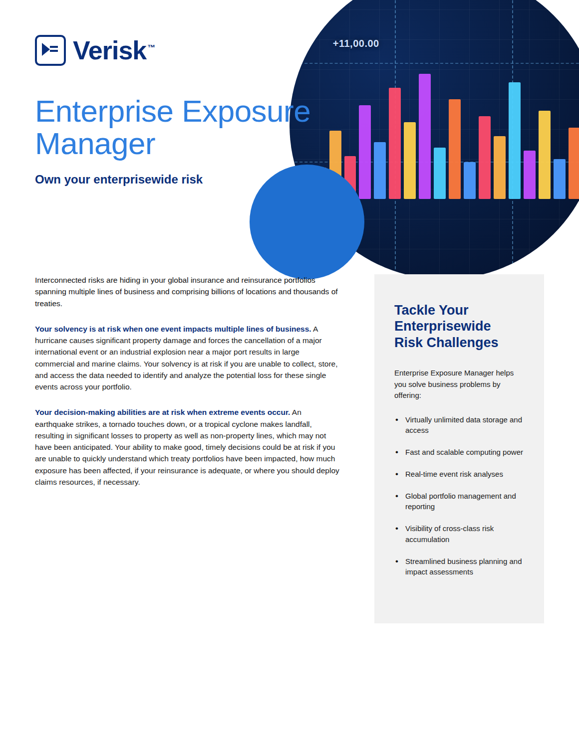+11,00.00
Verisk™
Enterprise Exposure
Manager
Own your enterprisewide risk
Interconnected risks are hiding in your global insurance and reinsurance portfolios spanning multiple lines of business and comprising billions of locations and thousands of treaties.
Your solvency is at risk when one event impacts multiple lines of business. A hurricane causes significant property damage and forces the cancellation of a major international event or an industrial explosion near a major port results in large commercial and marine claims. Your solvency is at risk if you are unable to collect, store, and access the data needed to identify and analyze the potential loss for these single events across your portfolio.
Your decision-making abilities are at risk when extreme events occur. An earthquake strikes, a tornado touches down, or a tropical cyclone makes landfall, resulting in significant losses to property as well as non-property lines, which may not have been anticipated. Your ability to make good, timely decisions could be at risk if you are unable to quickly understand which treaty portfolios have been impacted, how much exposure has been affected, if your reinsurance is adequate, or where you should deploy claims resources, if necessary.
Tackle Your
Enterprisewide
Risk Challenges
Enterprise Exposure Manager helps you solve business problems by offering:
Virtually unlimited data storage and access
Fast and scalable computing power
Real-time event risk analyses
Global portfolio management and reporting
Visibility of cross-class risk accumulation
Streamlined business planning and impact assessments